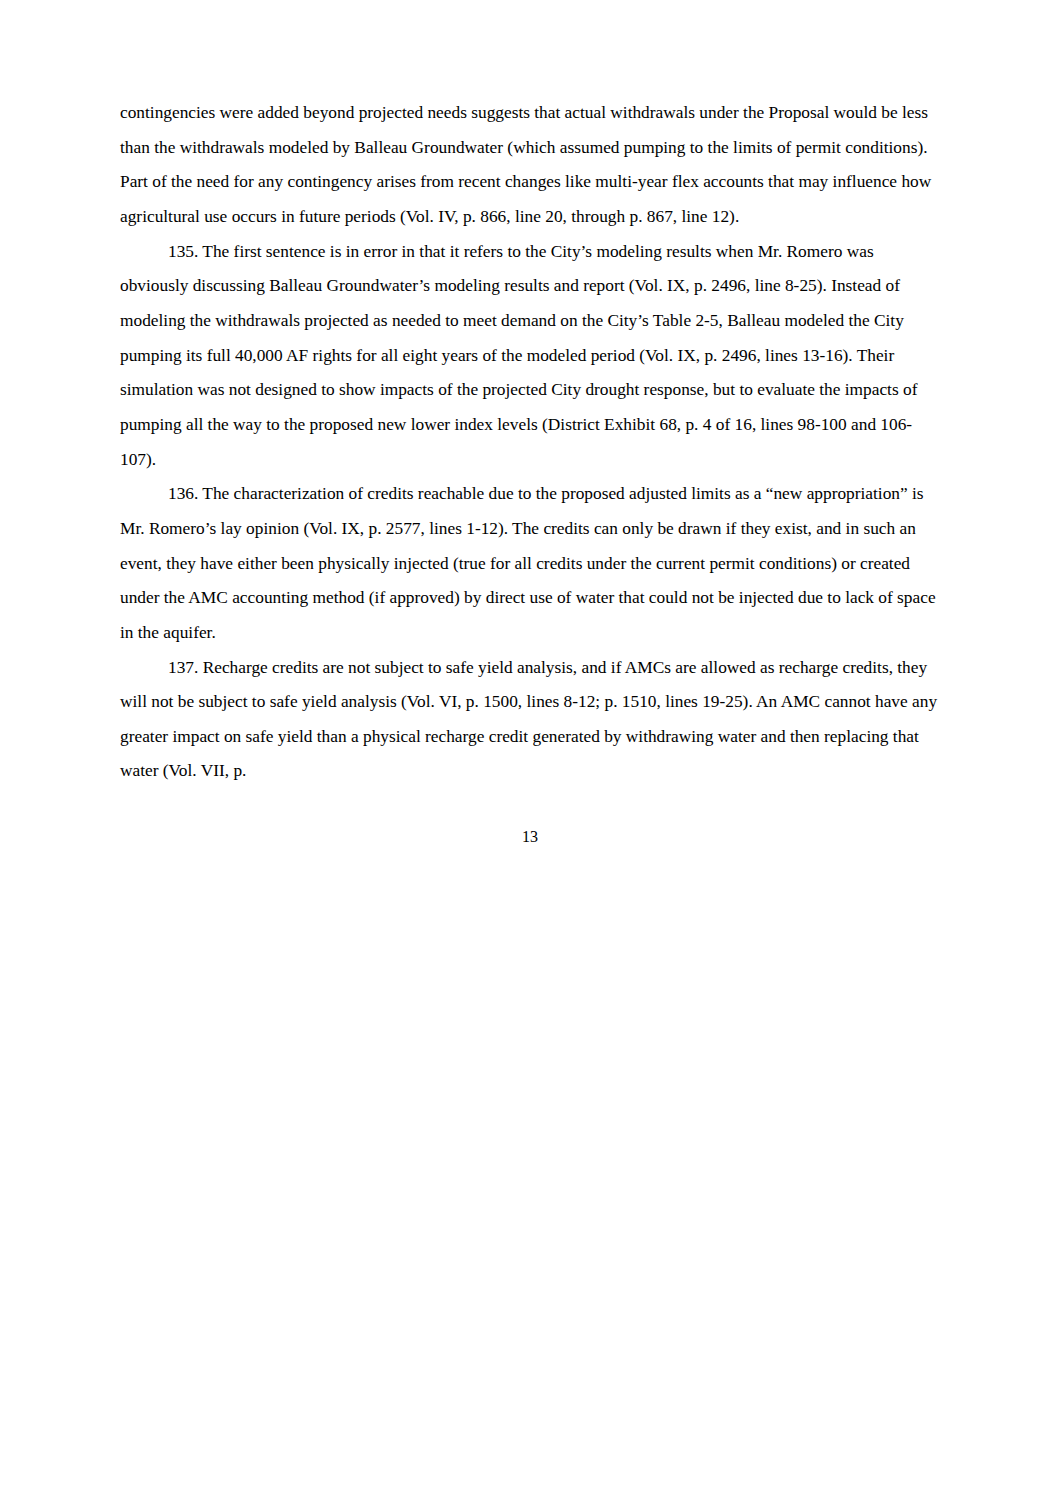contingencies were added beyond projected needs suggests that actual withdrawals under the Proposal would be less than the withdrawals modeled by Balleau Groundwater (which assumed pumping to the limits of permit conditions). Part of the need for any contingency arises from recent changes like multi-year flex accounts that may influence how agricultural use occurs in future periods (Vol. IV, p. 866, line 20, through p. 867, line 12).
135. The first sentence is in error in that it refers to the City’s modeling results when Mr. Romero was obviously discussing Balleau Groundwater’s modeling results and report (Vol. IX, p. 2496, line 8-25). Instead of modeling the withdrawals projected as needed to meet demand on the City’s Table 2-5, Balleau modeled the City pumping its full 40,000 AF rights for all eight years of the modeled period (Vol. IX, p. 2496, lines 13-16). Their simulation was not designed to show impacts of the projected City drought response, but to evaluate the impacts of pumping all the way to the proposed new lower index levels (District Exhibit 68, p. 4 of 16, lines 98-100 and 106-107).
136. The characterization of credits reachable due to the proposed adjusted limits as a “new appropriation” is Mr. Romero’s lay opinion (Vol. IX, p. 2577, lines 1-12). The credits can only be drawn if they exist, and in such an event, they have either been physically injected (true for all credits under the current permit conditions) or created under the AMC accounting method (if approved) by direct use of water that could not be injected due to lack of space in the aquifer.
137. Recharge credits are not subject to safe yield analysis, and if AMCs are allowed as recharge credits, they will not be subject to safe yield analysis (Vol. VI, p. 1500, lines 8-12; p. 1510, lines 19-25). An AMC cannot have any greater impact on safe yield than a physical recharge credit generated by withdrawing water and then replacing that water (Vol. VII, p.
13